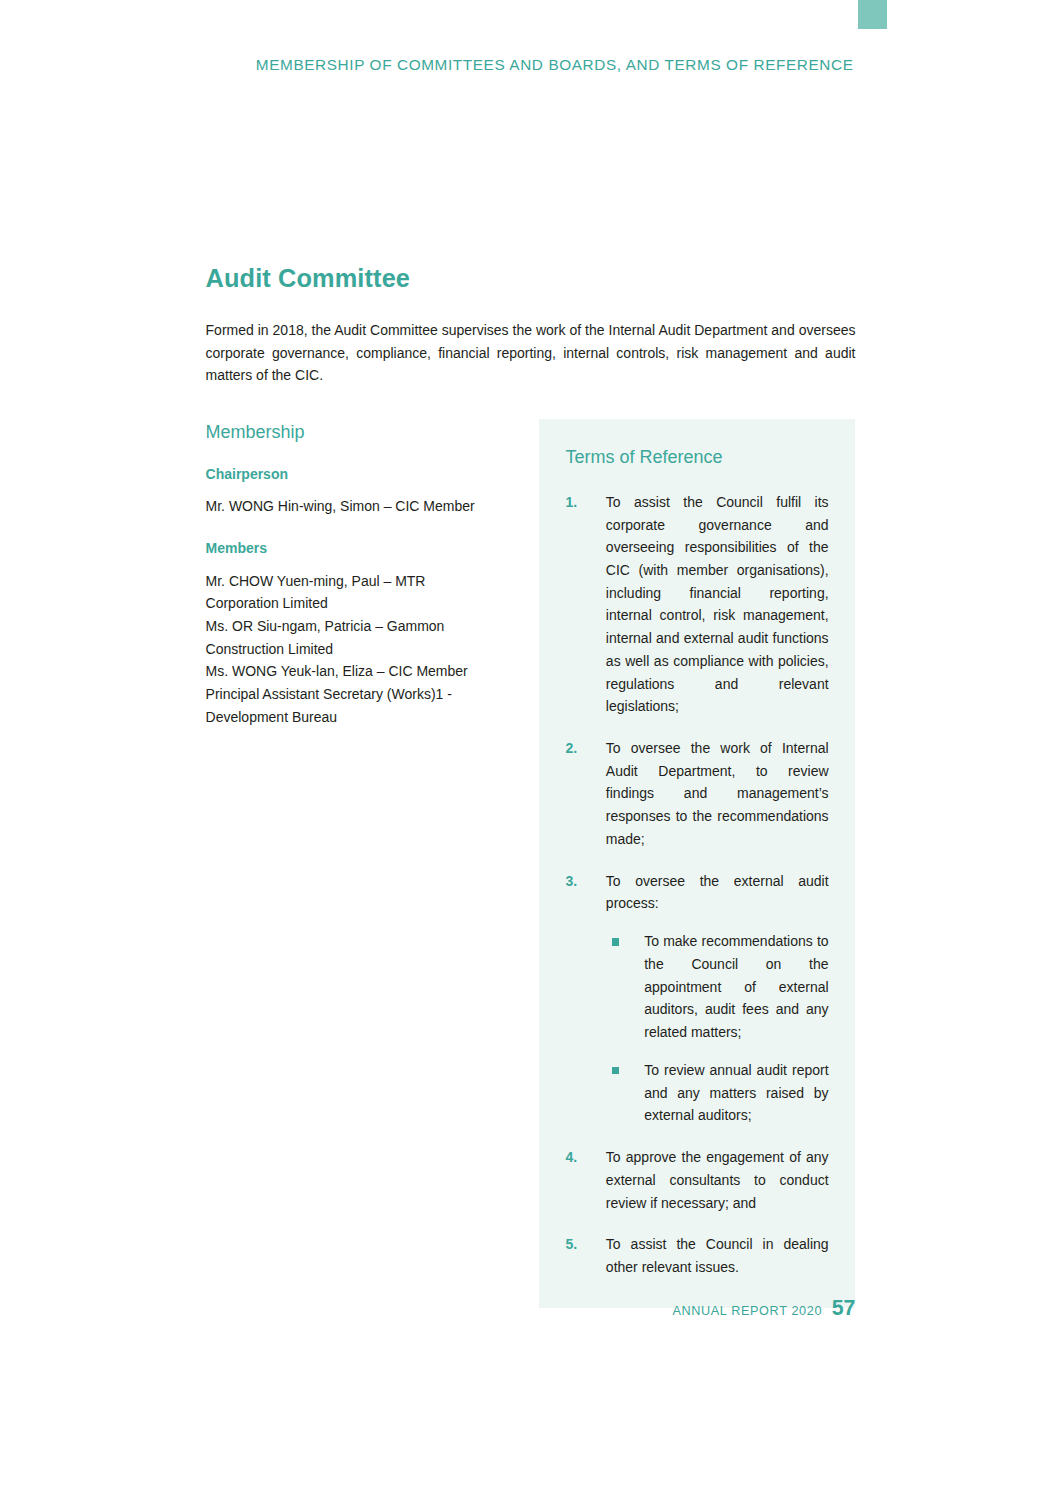Membership of Committees and Boards, and Terms of Reference
Audit Committee
Formed in 2018, the Audit Committee supervises the work of the Internal Audit Department and oversees corporate governance, compliance, financial reporting, internal controls, risk management and audit matters of the CIC.
Membership
Chairperson
Mr. WONG Hin-wing, Simon – CIC Member
Members
Mr. CHOW Yuen-ming, Paul – MTR Corporation Limited
Ms. OR Siu-ngam, Patricia – Gammon Construction Limited
Ms. WONG Yeuk-lan, Eliza – CIC Member
Principal Assistant Secretary (Works)1 - Development Bureau
Terms of Reference
To assist the Council fulfil its corporate governance and overseeing responsibilities of the CIC (with member organisations), including financial reporting, internal control, risk management, internal and external audit functions as well as compliance with policies, regulations and relevant legislations;
To oversee the work of Internal Audit Department, to review findings and management’s responses to the recommendations made;
To oversee the external audit process:
To make recommendations to the Council on the appointment of external auditors, audit fees and any related matters;
To review annual audit report and any matters raised by external auditors;
To approve the engagement of any external consultants to conduct review if necessary; and
To assist the Council in dealing other relevant issues.
Annual Report 2020 57